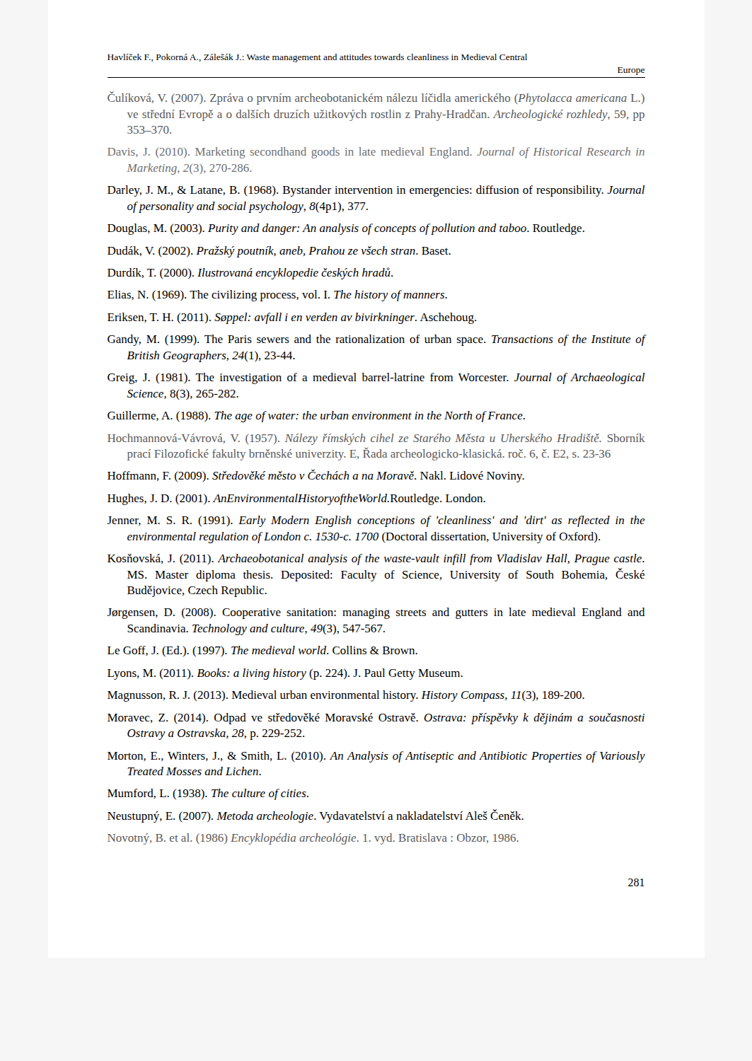Havlíček F., Pokorná A., Zálešák J.: Waste management and attitudes towards cleanliness in Medieval Central Europe
Čulíková, V. (2007). Zpráva o prvním archeobotanickém nálezu líčidla amerického (Phytolacca americana L.) ve střední Evropě a o dalších druzích užitkových rostlin z Prahy-Hradčan. Archeologické rozhledy, 59, pp 353–370.
Davis, J. (2010). Marketing secondhand goods in late medieval England. Journal of Historical Research in Marketing, 2(3), 270-286.
Darley, J. M., & Latane, B. (1968). Bystander intervention in emergencies: diffusion of responsibility. Journal of personality and social psychology, 8(4p1), 377.
Douglas, M. (2003). Purity and danger: An analysis of concepts of pollution and taboo. Routledge.
Dudák, V. (2002). Pražský poutník, aneb, Prahou ze všech stran. Baset.
Durdík, T. (2000). Ilustrovaná encyklopedie českých hradů.
Elias, N. (1969). The civilizing process, vol. I. The history of manners.
Eriksen, T. H. (2011). Søppel: avfall i en verden av bivirkninger. Aschehoug.
Gandy, M. (1999). The Paris sewers and the rationalization of urban space. Transactions of the Institute of British Geographers, 24(1), 23-44.
Greig, J. (1981). The investigation of a medieval barrel-latrine from Worcester. Journal of Archaeological Science, 8(3), 265-282.
Guillerme, A. (1988). The age of water: the urban environment in the North of France.
Hochmannová-Vávrová, V. (1957). Nálezy římských cihel ze Starého Města u Uherského Hradiště. Sborník prací Filozofické fakulty brněnské univerzity. E, Řada archeologicko-klasická. roč. 6, č. E2, s. 23-36
Hoffmann, F. (2009). Středověké město v Čechách a na Moravě. Nakl. Lidové Noviny.
Hughes, J. D. (2001). AnEnvironmentalHistoryoftheWorld. Routledge. London.
Jenner, M. S. R. (1991). Early Modern English conceptions of 'cleanliness' and 'dirt' as reflected in the environmental regulation of London c. 1530-c. 1700 (Doctoral dissertation, University of Oxford).
Kosňovská, J. (2011). Archaeobotanical analysis of the waste-vault infill from Vladislav Hall, Prague castle. MS. Master diploma thesis. Deposited: Faculty of Science, University of South Bohemia, České Budějovice, Czech Republic.
Jørgensen, D. (2008). Cooperative sanitation: managing streets and gutters in late medieval England and Scandinavia. Technology and culture, 49(3), 547-567.
Le Goff, J. (Ed.). (1997). The medieval world. Collins & Brown.
Lyons, M. (2011). Books: a living history (p. 224). J. Paul Getty Museum.
Magnusson, R. J. (2013). Medieval urban environmental history. History Compass, 11(3), 189-200.
Moravec, Z. (2014). Odpad ve středověké Moravské Ostravě. Ostrava: příspěvky k dějinám a současnosti Ostravy a Ostravska, 28, p. 229-252.
Morton, E., Winters, J., & Smith, L. (2010). An Analysis of Antiseptic and Antibiotic Properties of Variously Treated Mosses and Lichen.
Mumford, L. (1938). The culture of cities.
Neustupný, E. (2007). Metoda archeologie. Vydavatelství a nakladatelství Aleš Čeněk.
Novotný, B. et al. (1986) Encyklopédia archeológie. 1. vyd. Bratislava : Obzor, 1986.
281